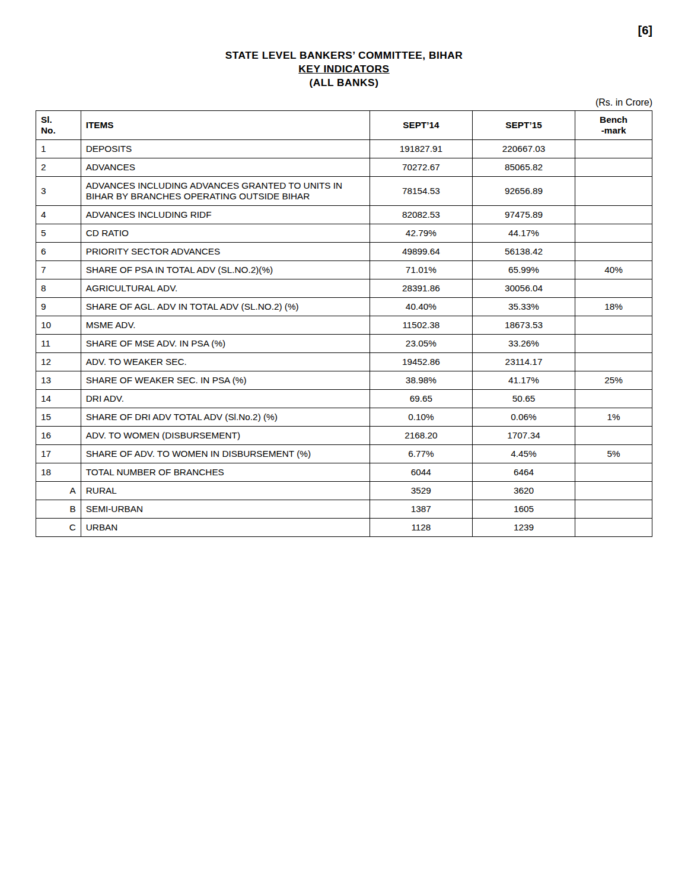[6]
STATE LEVEL BANKERS’ COMMITTEE, BIHAR
KEY INDICATORS
(ALL BANKS)
(Rs. in Crore)
| Sl. No. | ITEMS | SEPT’14 | SEPT’15 | Bench -mark |
| --- | --- | --- | --- | --- |
| 1 | DEPOSITS | 191827.91 | 220667.03 | |
| 2 | ADVANCES | 70272.67 | 85065.82 | |
| 3 | ADVANCES INCLUDING ADVANCES GRANTED TO UNITS IN BIHAR BY BRANCHES OPERATING OUTSIDE BIHAR | 78154.53 | 92656.89 | |
| 4 | ADVANCES INCLUDING RIDF | 82082.53 | 97475.89 | |
| 5 | CD RATIO | 42.79% | 44.17% | |
| 6 | PRIORITY SECTOR ADVANCES | 49899.64 | 56138.42 | |
| 7 | SHARE OF PSA IN TOTAL ADV (SL.NO.2)(%) | 71.01% | 65.99% | 40% |
| 8 | AGRICULTURAL ADV. | 28391.86 | 30056.04 | |
| 9 | SHARE OF AGL. ADV IN TOTAL ADV (SL.NO.2) (%) | 40.40% | 35.33% | 18% |
| 10 | MSME ADV. | 11502.38 | 18673.53 | |
| 11 | SHARE OF MSE ADV. IN PSA (%) | 23.05% | 33.26% | |
| 12 | ADV. TO WEAKER SEC. | 19452.86 | 23114.17 | |
| 13 | SHARE OF WEAKER SEC. IN PSA (%) | 38.98% | 41.17% | 25% |
| 14 | DRI ADV. | 69.65 | 50.65 | |
| 15 | SHARE OF DRI ADV TOTAL ADV (Sl.No.2) (%) | 0.10% | 0.06% | 1% |
| 16 | ADV. TO WOMEN (DISBURSEMENT) | 2168.20 | 1707.34 | |
| 17 | SHARE OF ADV. TO WOMEN IN DISBURSEMENT (%) | 6.77% | 4.45% | 5% |
| 18 | TOTAL NUMBER OF BRANCHES | 6044 | 6464 | |
| A | RURAL | 3529 | 3620 | |
| B | SEMI-URBAN | 1387 | 1605 | |
| C | URBAN | 1128 | 1239 | |